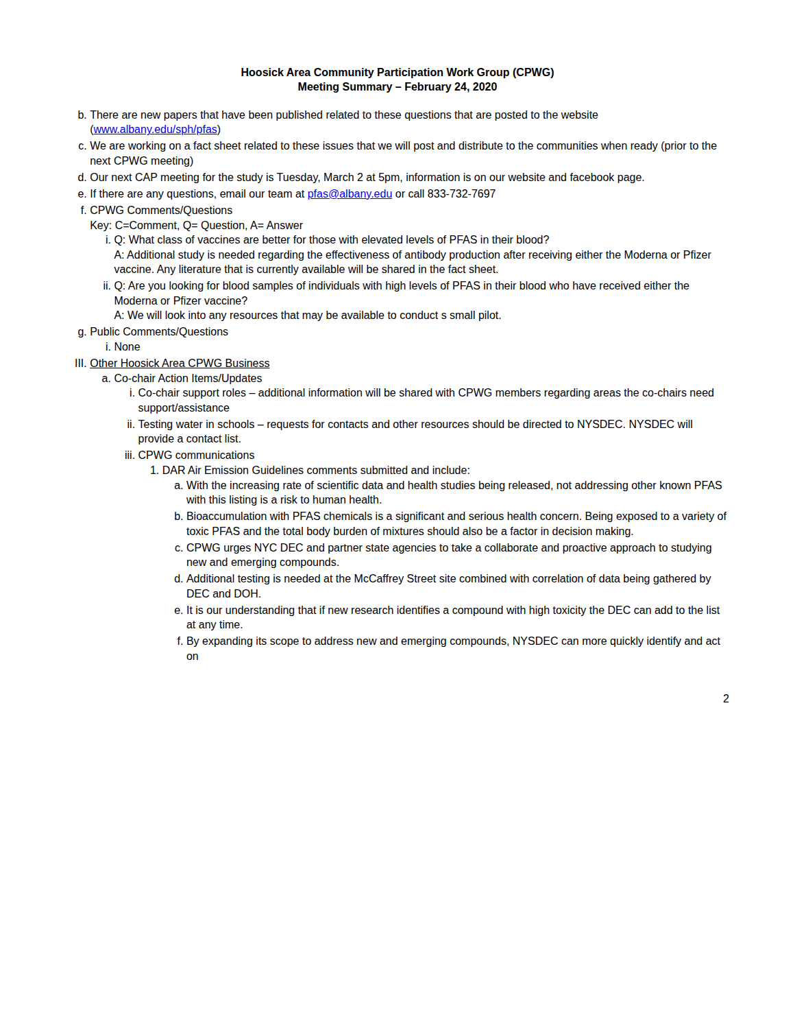Hoosick Area Community Participation Work Group (CPWG)
Meeting Summary – February 24, 2020
There are new papers that have been published related to these questions that are posted to the website (www.albany.edu/sph/pfas)
We are working on a fact sheet related to these issues that we will post and distribute to the communities when ready (prior to the next CPWG meeting)
Our next CAP meeting for the study is Tuesday, March 2 at 5pm, information is on our website and facebook page.
If there are any questions, email our team at pfas@albany.edu or call 833-732-7697
CPWG Comments/Questions
Key: C=Comment, Q= Question, A= Answer
Q: What class of vaccines are better for those with elevated levels of PFAS in their blood?
A: Additional study is needed regarding the effectiveness of antibody production after receiving either the Moderna or Pfizer vaccine. Any literature that is currently available will be shared in the fact sheet.
Q: Are you looking for blood samples of individuals with high levels of PFAS in their blood who have received either the Moderna or Pfizer vaccine?
A: We will look into any resources that may be available to conduct s small pilot.
Public Comments/Questions
None
Other Hoosick Area CPWG Business
Co-chair Action Items/Updates
Co-chair support roles – additional information will be shared with CPWG members regarding areas the co-chairs need support/assistance
Testing water in schools – requests for contacts and other resources should be directed to NYSDEC. NYSDEC will provide a contact list.
CPWG communications
DAR Air Emission Guidelines comments submitted and include:
With the increasing rate of scientific data and health studies being released, not addressing other known PFAS with this listing is a risk to human health.
Bioaccumulation with PFAS chemicals is a significant and serious health concern. Being exposed to a variety of toxic PFAS and the total body burden of mixtures should also be a factor in decision making.
CPWG urges NYC DEC and partner state agencies to take a collaborate and proactive approach to studying new and emerging compounds.
Additional testing is needed at the McCaffrey Street site combined with correlation of data being gathered by DEC and DOH.
It is our understanding that if new research identifies a compound with high toxicity the DEC can add to the list at any time.
By expanding its scope to address new and emerging compounds, NYSDEC can more quickly identify and act on
2